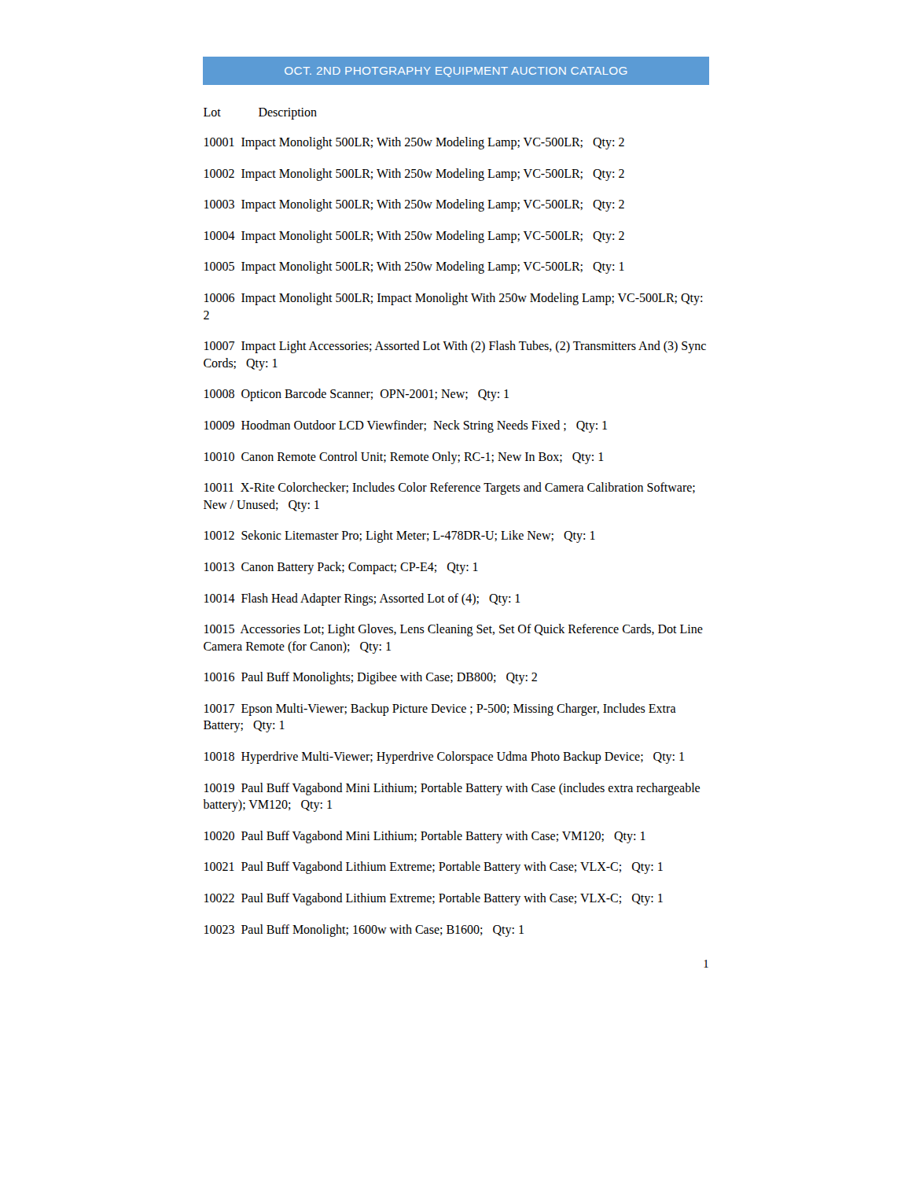OCT. 2ND PHOTGRAPHY EQUIPMENT AUCTION CATALOG
Lot Description
10001 Impact Monolight 500LR; With 250w Modeling Lamp; VC-500LR; Qty: 2
10002 Impact Monolight 500LR; With 250w Modeling Lamp; VC-500LR; Qty: 2
10003 Impact Monolight 500LR; With 250w Modeling Lamp; VC-500LR; Qty: 2
10004 Impact Monolight 500LR; With 250w Modeling Lamp; VC-500LR; Qty: 2
10005 Impact Monolight 500LR; With 250w Modeling Lamp; VC-500LR; Qty: 1
10006 Impact Monolight 500LR; Impact Monolight With 250w Modeling Lamp; VC-500LR; Qty: 2
10007 Impact Light Accessories; Assorted Lot With (2) Flash Tubes, (2) Transmitters And (3) Sync Cords; Qty: 1
10008 Opticon Barcode Scanner; OPN-2001; New; Qty: 1
10009 Hoodman Outdoor LCD Viewfinder; Neck String Needs Fixed ; Qty: 1
10010 Canon Remote Control Unit; Remote Only; RC-1; New In Box; Qty: 1
10011 X-Rite Colorchecker; Includes Color Reference Targets and Camera Calibration Software; New / Unused; Qty: 1
10012 Sekonic Litemaster Pro; Light Meter; L-478DR-U; Like New; Qty: 1
10013 Canon Battery Pack; Compact; CP-E4; Qty: 1
10014 Flash Head Adapter Rings; Assorted Lot of (4); Qty: 1
10015 Accessories Lot; Light Gloves, Lens Cleaning Set, Set Of Quick Reference Cards, Dot Line Camera Remote (for Canon); Qty: 1
10016 Paul Buff Monolights; Digibee with Case; DB800; Qty: 2
10017 Epson Multi-Viewer; Backup Picture Device ; P-500; Missing Charger, Includes Extra Battery; Qty: 1
10018 Hyperdrive Multi-Viewer; Hyperdrive Colorspace Udma Photo Backup Device; Qty: 1
10019 Paul Buff Vagabond Mini Lithium; Portable Battery with Case (includes extra rechargeable battery); VM120; Qty: 1
10020 Paul Buff Vagabond Mini Lithium; Portable Battery with Case; VM120; Qty: 1
10021 Paul Buff Vagabond Lithium Extreme; Portable Battery with Case; VLX-C; Qty: 1
10022 Paul Buff Vagabond Lithium Extreme; Portable Battery with Case; VLX-C; Qty: 1
10023 Paul Buff Monolight; 1600w with Case; B1600; Qty: 1
1